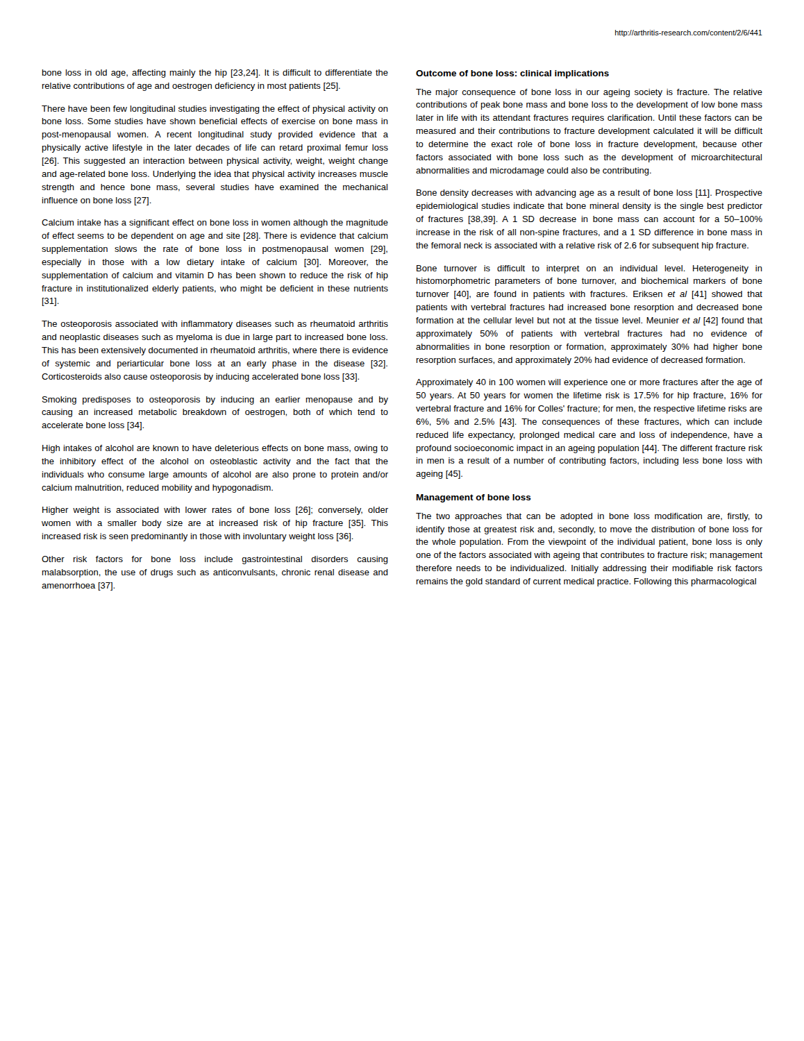http://arthritis-research.com/content/2/6/441
bone loss in old age, affecting mainly the hip [23,24]. It is difficult to differentiate the relative contributions of age and oestrogen deficiency in most patients [25].
There have been few longitudinal studies investigating the effect of physical activity on bone loss. Some studies have shown beneficial effects of exercise on bone mass in post-menopausal women. A recent longitudinal study provided evidence that a physically active lifestyle in the later decades of life can retard proximal femur loss [26]. This suggested an interaction between physical activity, weight, weight change and age-related bone loss. Underlying the idea that physical activity increases muscle strength and hence bone mass, several studies have examined the mechanical influence on bone loss [27].
Calcium intake has a significant effect on bone loss in women although the magnitude of effect seems to be dependent on age and site [28]. There is evidence that calcium supplementation slows the rate of bone loss in postmenopausal women [29], especially in those with a low dietary intake of calcium [30]. Moreover, the supplementation of calcium and vitamin D has been shown to reduce the risk of hip fracture in institutionalized elderly patients, who might be deficient in these nutrients [31].
The osteoporosis associated with inflammatory diseases such as rheumatoid arthritis and neoplastic diseases such as myeloma is due in large part to increased bone loss. This has been extensively documented in rheumatoid arthritis, where there is evidence of systemic and periarticular bone loss at an early phase in the disease [32]. Corticosteroids also cause osteoporosis by inducing accelerated bone loss [33].
Smoking predisposes to osteoporosis by inducing an earlier menopause and by causing an increased metabolic breakdown of oestrogen, both of which tend to accelerate bone loss [34].
High intakes of alcohol are known to have deleterious effects on bone mass, owing to the inhibitory effect of the alcohol on osteoblastic activity and the fact that the individuals who consume large amounts of alcohol are also prone to protein and/or calcium malnutrition, reduced mobility and hypogonadism.
Higher weight is associated with lower rates of bone loss [26]; conversely, older women with a smaller body size are at increased risk of hip fracture [35]. This increased risk is seen predominantly in those with involuntary weight loss [36].
Other risk factors for bone loss include gastrointestinal disorders causing malabsorption, the use of drugs such as anticonvulsants, chronic renal disease and amenorrhoea [37].
Outcome of bone loss: clinical implications
The major consequence of bone loss in our ageing society is fracture. The relative contributions of peak bone mass and bone loss to the development of low bone mass later in life with its attendant fractures requires clarification. Until these factors can be measured and their contributions to fracture development calculated it will be difficult to determine the exact role of bone loss in fracture development, because other factors associated with bone loss such as the development of microarchitectural abnormalities and microdamage could also be contributing.
Bone density decreases with advancing age as a result of bone loss [11]. Prospective epidemiological studies indicate that bone mineral density is the single best predictor of fractures [38,39]. A 1 SD decrease in bone mass can account for a 50–100% increase in the risk of all non-spine fractures, and a 1 SD difference in bone mass in the femoral neck is associated with a relative risk of 2.6 for subsequent hip fracture.
Bone turnover is difficult to interpret on an individual level. Heterogeneity in histomorphometric parameters of bone turnover, and biochemical markers of bone turnover [40], are found in patients with fractures. Eriksen et al [41] showed that patients with vertebral fractures had increased bone resorption and decreased bone formation at the cellular level but not at the tissue level. Meunier et al [42] found that approximately 50% of patients with vertebral fractures had no evidence of abnormalities in bone resorption or formation, approximately 30% had higher bone resorption surfaces, and approximately 20% had evidence of decreased formation.
Approximately 40 in 100 women will experience one or more fractures after the age of 50 years. At 50 years for women the lifetime risk is 17.5% for hip fracture, 16% for vertebral fracture and 16% for Colles' fracture; for men, the respective lifetime risks are 6%, 5% and 2.5% [43]. The consequences of these fractures, which can include reduced life expectancy, prolonged medical care and loss of independence, have a profound socioeconomic impact in an ageing population [44]. The different fracture risk in men is a result of a number of contributing factors, including less bone loss with ageing [45].
Management of bone loss
The two approaches that can be adopted in bone loss modification are, firstly, to identify those at greatest risk and, secondly, to move the distribution of bone loss for the whole population. From the viewpoint of the individual patient, bone loss is only one of the factors associated with ageing that contributes to fracture risk; management therefore needs to be individualized. Initially addressing their modifiable risk factors remains the gold standard of current medical practice. Following this pharmacological